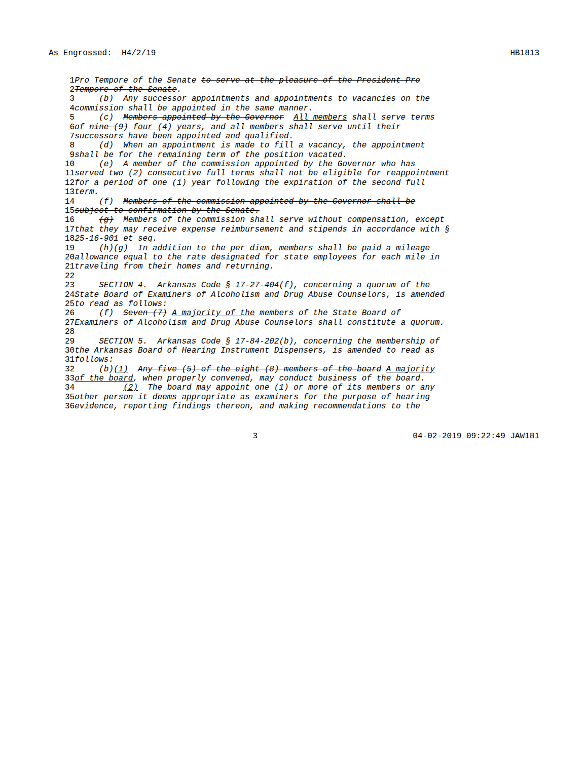As Engrossed: H4/2/19 HB1813
| 1 | Pro Tempore of the Senate to serve at the pleasure of the President Pro |
| 2 | Tempore of the Senate . |
| 3 | (b) Any successor appointments and appointments to vacancies on the |
| 4 | commission shall be appointed in the same manner. |
| 5 | (c) Members appointed by the Governor All members shall serve terms |
| 6 | of nine (9) four (4) years, and all members shall serve until their |
| 7 | successors have been appointed and qualified. |
| 8 | (d) When an appointment is made to fill a vacancy, the appointment |
| 9 | shall be for the remaining term of the position vacated. |
| 10 | (e) A member of the commission appointed by the Governor who has |
| 11 | served two (2) consecutive full terms shall not be eligible for reappointment |
| 12 | for a period of one (1) year following the expiration of the second full |
| 13 | term. |
| 14 | (f) Members of the commission appointed by the Governor shall be |
| 15 | subject to confirmation by the Senate. |
| 16 | (g) Members of the commission shall serve without compensation, except |
| 17 | that they may receive expense reimbursement and stipends in accordance with § |
| 18 | 25-16-901 et seq. |
| 19 | (h) (g) In addition to the per diem, members shall be paid a mileage |
| 20 | allowance equal to the rate designated for state employees for each mile in |
| 21 | traveling from their homes and returning. |
| 22 | |
| 23 | SECTION 4. Arkansas Code § 17-27-404(f), concerning a quorum of the |
| 24 | State Board of Examiners of Alcoholism and Drug Abuse Counselors, is amended |
| 25 | to read as follows: |
| 26 | (f) Seven (7) A majority of the members of the State Board of |
| 27 | Examiners of Alcoholism and Drug Abuse Counselors shall constitute a quorum. |
| 28 | |
| 29 | SECTION 5. Arkansas Code § 17-84-202(b), concerning the membership of |
| 30 | the Arkansas Board of Hearing Instrument Dispensers, is amended to read as |
| 31 | follows: |
| 32 | (b) (1) Any five (5) of the eight (8) members of the board A majority |
| 33 | of the board , when properly convened, may conduct business of the board. |
| 34 | (2) The board may appoint one (1) or more of its members or any |
| 35 | other person it deems appropriate as examiners for the purpose of hearing |
| 36 | evidence, reporting findings thereon, and making recommendations to the |
3 04-02-2019 09:22:49 JAW181